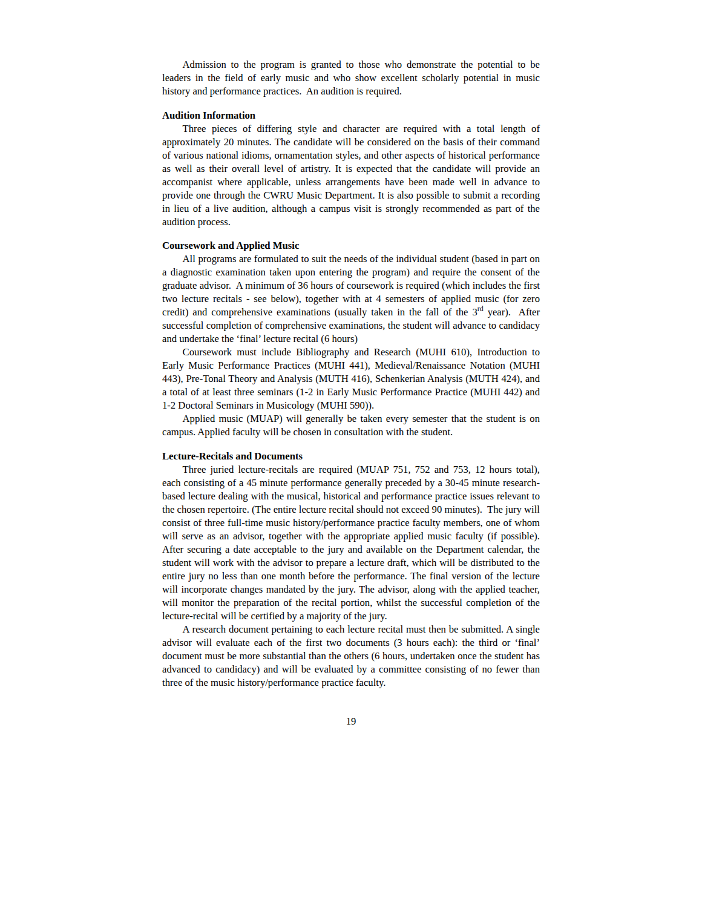Admission to the program is granted to those who demonstrate the potential to be leaders in the field of early music and who show excellent scholarly potential in music history and performance practices. An audition is required.
Audition Information
Three pieces of differing style and character are required with a total length of approximately 20 minutes. The candidate will be considered on the basis of their command of various national idioms, ornamentation styles, and other aspects of historical performance as well as their overall level of artistry. It is expected that the candidate will provide an accompanist where applicable, unless arrangements have been made well in advance to provide one through the CWRU Music Department. It is also possible to submit a recording in lieu of a live audition, although a campus visit is strongly recommended as part of the audition process.
Coursework and Applied Music
All programs are formulated to suit the needs of the individual student (based in part on a diagnostic examination taken upon entering the program) and require the consent of the graduate advisor. A minimum of 36 hours of coursework is required (which includes the first two lecture recitals - see below), together with at 4 semesters of applied music (for zero credit) and comprehensive examinations (usually taken in the fall of the 3rd year). After successful completion of comprehensive examinations, the student will advance to candidacy and undertake the ‘final’ lecture recital (6 hours)
Coursework must include Bibliography and Research (MUHI 610), Introduction to Early Music Performance Practices (MUHI 441), Medieval/Renaissance Notation (MUHI 443), Pre-Tonal Theory and Analysis (MUTH 416), Schenkerian Analysis (MUTH 424), and a total of at least three seminars (1-2 in Early Music Performance Practice (MUHI 442) and 1-2 Doctoral Seminars in Musicology (MUHI 590)).
Applied music (MUAP) will generally be taken every semester that the student is on campus. Applied faculty will be chosen in consultation with the student.
Lecture-Recitals and Documents
Three juried lecture-recitals are required (MUAP 751, 752 and 753, 12 hours total), each consisting of a 45 minute performance generally preceded by a 30-45 minute research-based lecture dealing with the musical, historical and performance practice issues relevant to the chosen repertoire. (The entire lecture recital should not exceed 90 minutes). The jury will consist of three full-time music history/performance practice faculty members, one of whom will serve as an advisor, together with the appropriate applied music faculty (if possible). After securing a date acceptable to the jury and available on the Department calendar, the student will work with the advisor to prepare a lecture draft, which will be distributed to the entire jury no less than one month before the performance. The final version of the lecture will incorporate changes mandated by the jury. The advisor, along with the applied teacher, will monitor the preparation of the recital portion, whilst the successful completion of the lecture-recital will be certified by a majority of the jury.
A research document pertaining to each lecture recital must then be submitted. A single advisor will evaluate each of the first two documents (3 hours each): the third or ‘final’ document must be more substantial than the others (6 hours, undertaken once the student has advanced to candidacy) and will be evaluated by a committee consisting of no fewer than three of the music history/performance practice faculty.
19